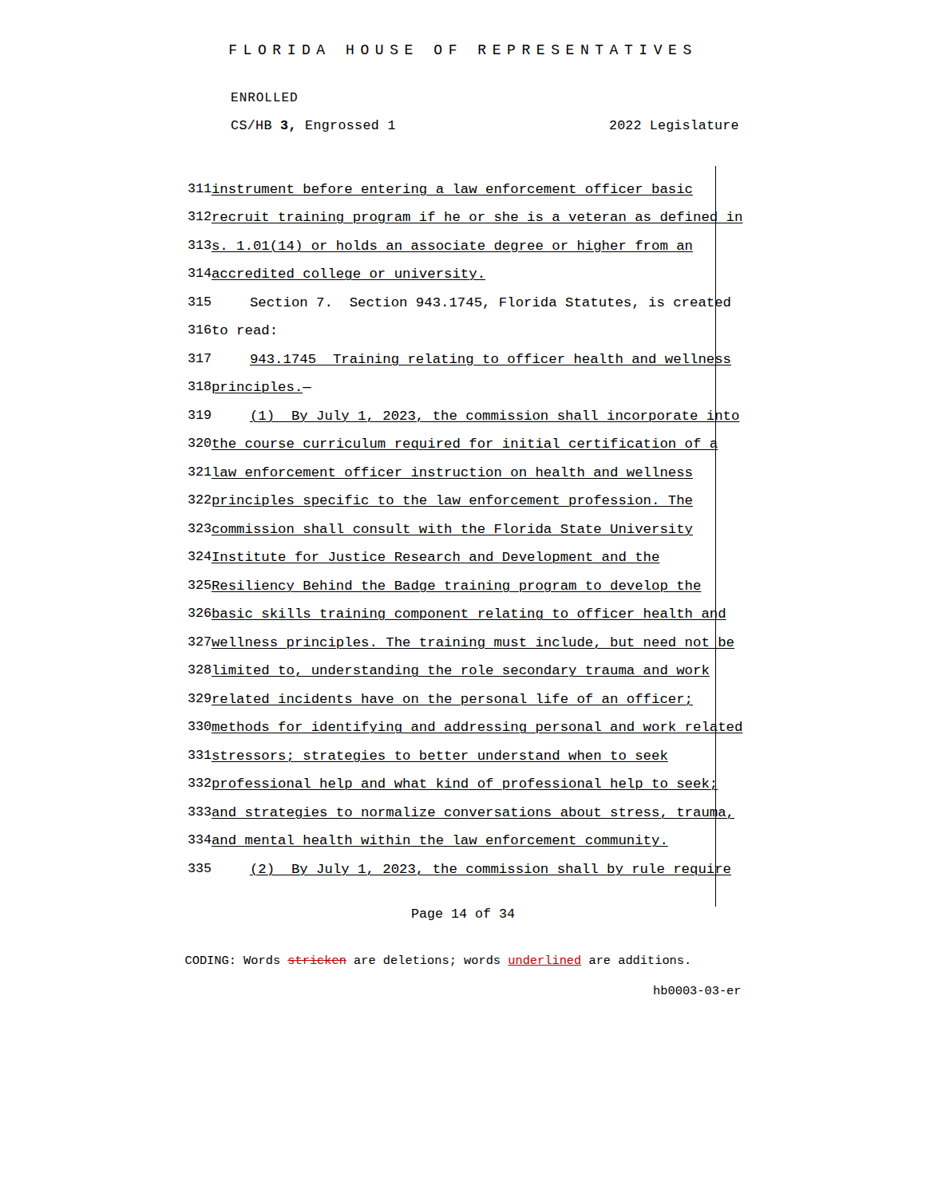FLORIDA HOUSE OF REPRESENTATIVES
ENROLLED
CS/HB 3, Engrossed 1 2022 Legislature
| 311 | instrument before entering a law enforcement officer basic |
| 312 | recruit training program if he or she is a veteran as defined in |
| 313 | s. 1.01(14) or holds an associate degree or higher from an |
| 314 | accredited college or university. |
| 315 | Section 7. Section 943.1745, Florida Statutes, is created |
| 316 | to read: |
| 317 | 943.1745 Training relating to officer health and wellness |
| 318 | principles. — |
| 319 | (1) By July 1, 2023, the commission shall incorporate into |
| 320 | the course curriculum required for initial certification of a |
| 321 | law enforcement officer instruction on health and wellness |
| 322 | principles specific to the law enforcement profession. The |
| 323 | commission shall consult with the Florida State University |
| 324 | Institute for Justice Research and Development and the |
| 325 | Resiliency Behind the Badge training program to develop the |
| 326 | basic skills training component relating to officer health and |
| 327 | wellness principles. The training must include, but need not be |
| 328 | limited to, understanding the role secondary trauma and work |
| 329 | related incidents have on the personal life of an officer; |
| 330 | methods for identifying and addressing personal and work related |
| 331 | stressors; strategies to better understand when to seek |
| 332 | professional help and what kind of professional help to seek; |
| 333 | and strategies to normalize conversations about stress, trauma, |
| 334 | and mental health within the law enforcement community. |
| 335 | (2) By July 1, 2023, the commission shall by rule require |
Page 14 of 34
CODING: Words stricken are deletions; words underlined are additions.
hb0003-03-er